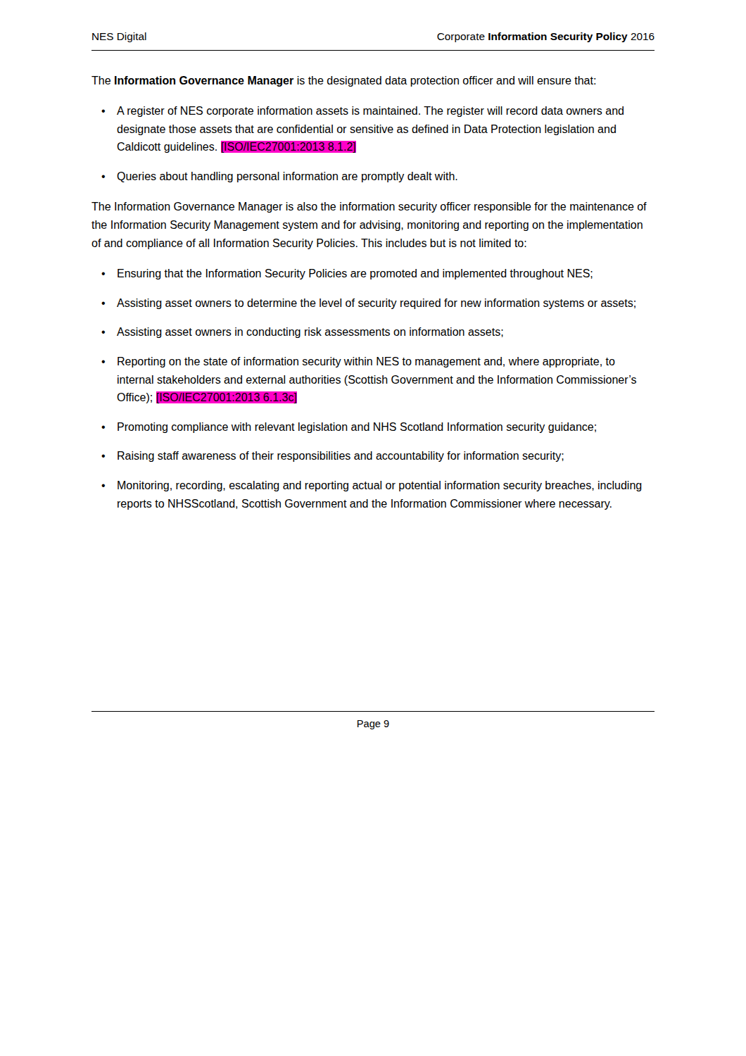NES Digital Corporate Information Security Policy 2016
The Information Governance Manager is the designated data protection officer and will ensure that:
A register of NES corporate information assets is maintained. The register will record data owners and designate those assets that are confidential or sensitive as defined in Data Protection legislation and Caldicott guidelines. [ISO/IEC27001:2013 8.1.2]
Queries about handling personal information are promptly dealt with.
The Information Governance Manager is also the information security officer responsible for the maintenance of the Information Security Management system and for advising, monitoring and reporting on the implementation of and compliance of all Information Security Policies. This includes but is not limited to:
Ensuring that the Information Security Policies are promoted and implemented throughout NES;
Assisting asset owners to determine the level of security required for new information systems or assets;
Assisting asset owners in conducting risk assessments on information assets;
Reporting on the state of information security within NES to management and, where appropriate, to internal stakeholders and external authorities (Scottish Government and the Information Commissioner’s Office); [ISO/IEC27001:2013 6.1.3c]
Promoting compliance with relevant legislation and NHS Scotland Information security guidance;
Raising staff awareness of their responsibilities and accountability for information security;
Monitoring, recording, escalating and reporting actual or potential information security breaches, including reports to NHSScotland, Scottish Government and the Information Commissioner where necessary.
Page 9